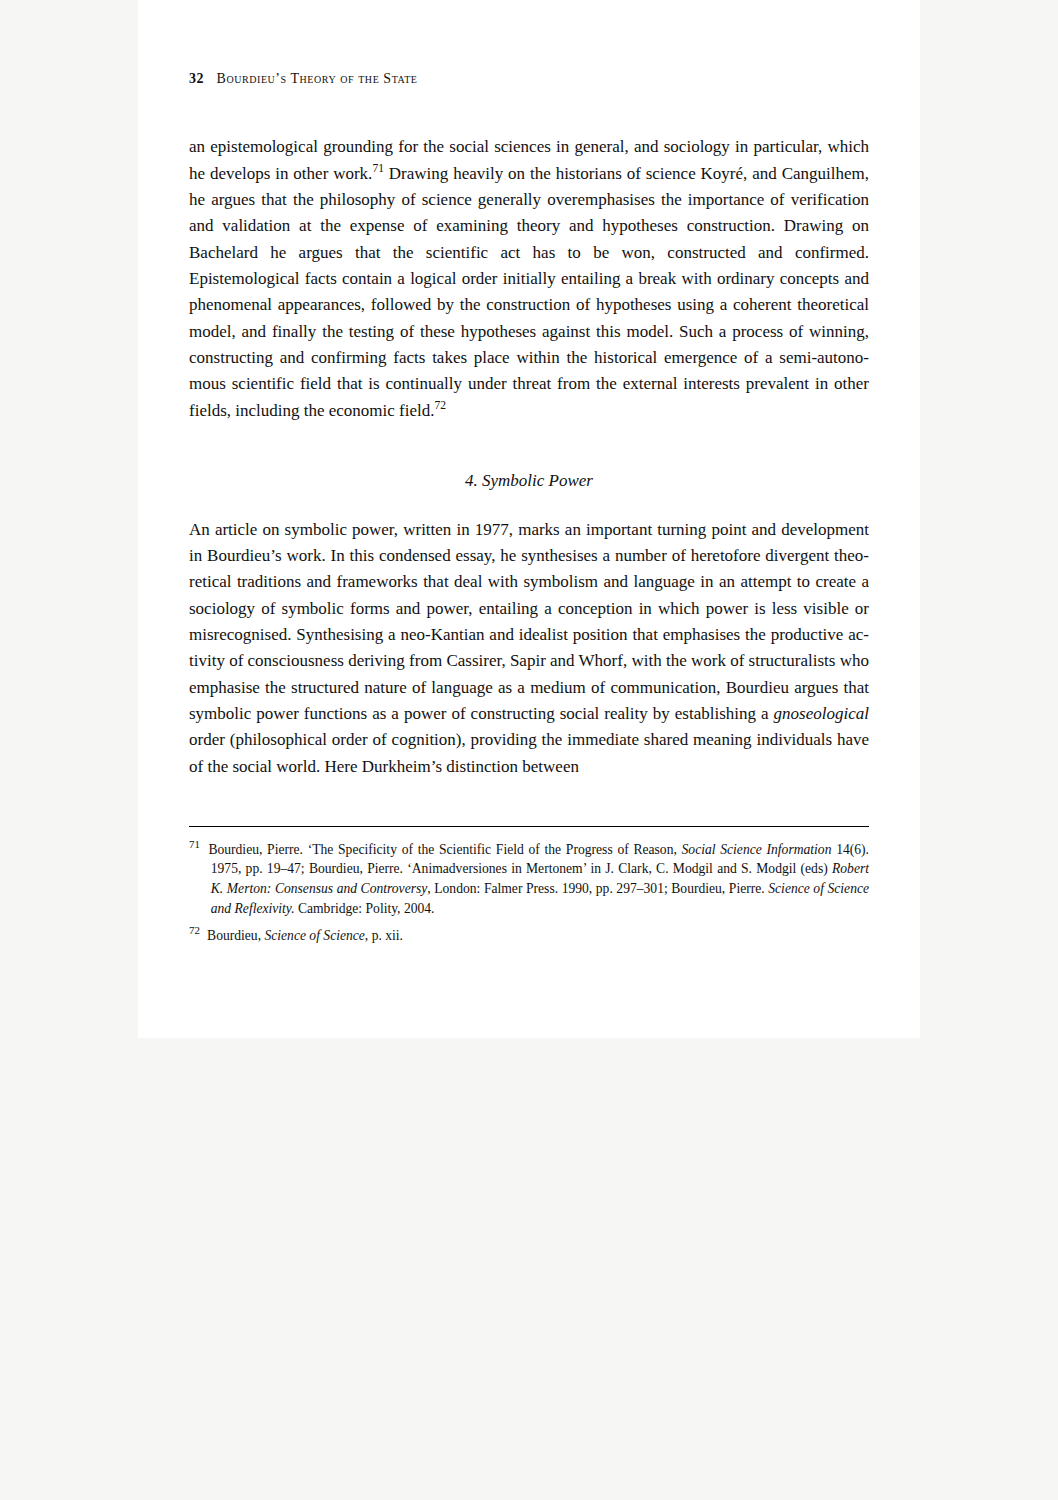32 Bourdieu’s Theory of the State
an epistemological grounding for the social sciences in general, and sociology in particular, which he develops in other work.71 Drawing heavily on the historians of science Koyré, and Canguilhem, he argues that the philosophy of science generally overemphasises the importance of verification and validation at the expense of examining theory and hypotheses construction. Drawing on Bachelard he argues that the scientific act has to be won, constructed and confirmed. Epistemological facts contain a logical order initially entailing a break with ordinary concepts and phenomenal appearances, followed by the construction of hypotheses using a coherent theoretical model, and finally the testing of these hypotheses against this model. Such a process of winning, constructing and confirming facts takes place within the historical emergence of a semi-autonomous scientific field that is continually under threat from the external interests prevalent in other fields, including the economic field.72
4. Symbolic Power
An article on symbolic power, written in 1977, marks an important turning point and development in Bourdieu’s work. In this condensed essay, he synthesises a number of heretofore divergent theoretical traditions and frameworks that deal with symbolism and language in an attempt to create a sociology of symbolic forms and power, entailing a conception in which power is less visible or misrecognised. Synthesising a neo-Kantian and idealist position that emphasises the productive activity of consciousness deriving from Cassirer, Sapir and Whorf, with the work of structuralists who emphasise the structured nature of language as a medium of communication, Bourdieu argues that symbolic power functions as a power of constructing social reality by establishing a gnoseological order (philosophical order of cognition), providing the immediate shared meaning individuals have of the social world. Here Durkheim’s distinction between
71 Bourdieu, Pierre. ‘The Specificity of the Scientific Field of the Progress of Reason, Social Science Information 14(6). 1975, pp. 19–47; Bourdieu, Pierre. ‘Animadversiones in Mertonem’ in J. Clark, C. Modgil and S. Modgil (eds) Robert K. Merton: Consensus and Controversy, London: Falmer Press. 1990, pp. 297–301; Bourdieu, Pierre. Science of Science and Reflexivity. Cambridge: Polity, 2004.
72 Bourdieu, Science of Science, p. xii.